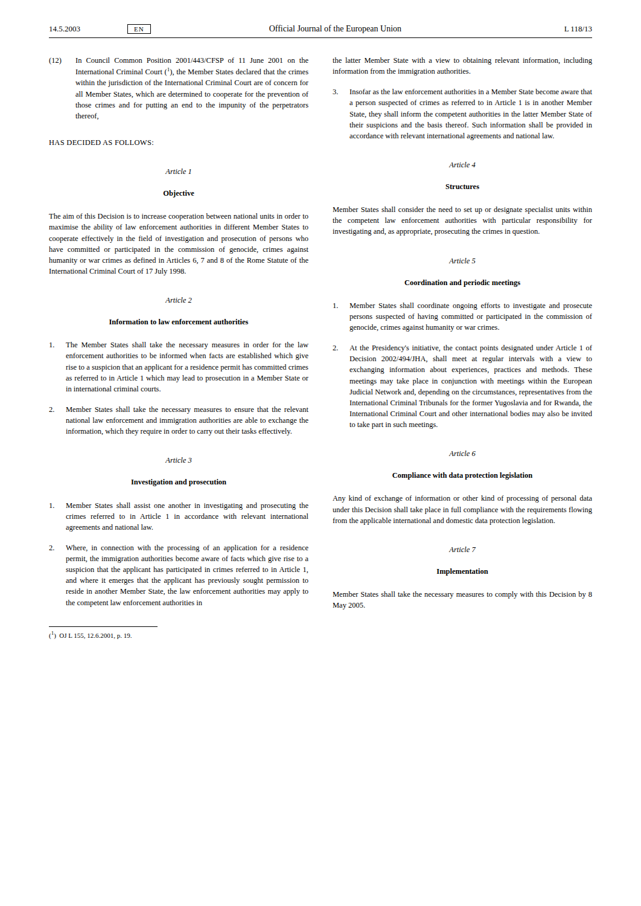14.5.2003
EN
Official Journal of the European Union
L 118/13
(12)
In Council Common Position 2001/443/CFSP of 11 June 2001 on the International Criminal Court (1), the Member States declared that the crimes within the jurisdiction of the International Criminal Court are of concern for all Member States, which are determined to cooperate for the prevention of those crimes and for putting an end to the impunity of the perpetrators thereof,
HAS DECIDED AS FOLLOWS:
Article 1
Objective
The aim of this Decision is to increase cooperation between national units in order to maximise the ability of law enforcement authorities in different Member States to cooperate effectively in the field of investigation and prosecution of persons who have committed or participated in the commission of genocide, crimes against humanity or war crimes as defined in Articles 6, 7 and 8 of the Rome Statute of the International Criminal Court of 17 July 1998.
Article 2
Information to law enforcement authorities
1.
The Member States shall take the necessary measures in order for the law enforcement authorities to be informed when facts are established which give rise to a suspicion that an applicant for a residence permit has committed crimes as referred to in Article 1 which may lead to prosecution in a Member State or in international criminal courts.
2.
Member States shall take the necessary measures to ensure that the relevant national law enforcement and immigration authorities are able to exchange the information, which they require in order to carry out their tasks effectively.
Article 3
Investigation and prosecution
1.
Member States shall assist one another in investigating and prosecuting the crimes referred to in Article 1 in accordance with relevant international agreements and national law.
2.
Where, in connection with the processing of an application for a residence permit, the immigration authorities become aware of facts which give rise to a suspicion that the applicant has participated in crimes referred to in Article 1, and where it emerges that the applicant has previously sought permission to reside in another Member State, the law enforcement authorities may apply to the competent law enforcement authorities in
(1) OJ L 155, 12.6.2001, p. 19.
the latter Member State with a view to obtaining relevant information, including information from the immigration authorities.
3.
Insofar as the law enforcement authorities in a Member State become aware that a person suspected of crimes as referred to in Article 1 is in another Member State, they shall inform the competent authorities in the latter Member State of their suspicions and the basis thereof. Such information shall be provided in accordance with relevant international agreements and national law.
Article 4
Structures
Member States shall consider the need to set up or designate specialist units within the competent law enforcement authorities with particular responsibility for investigating and, as appropriate, prosecuting the crimes in question.
Article 5
Coordination and periodic meetings
1.
Member States shall coordinate ongoing efforts to investigate and prosecute persons suspected of having committed or participated in the commission of genocide, crimes against humanity or war crimes.
2.
At the Presidency's initiative, the contact points designated under Article 1 of Decision 2002/494/JHA, shall meet at regular intervals with a view to exchanging information about experiences, practices and methods. These meetings may take place in conjunction with meetings within the European Judicial Network and, depending on the circumstances, representatives from the International Criminal Tribunals for the former Yugoslavia and for Rwanda, the International Criminal Court and other international bodies may also be invited to take part in such meetings.
Article 6
Compliance with data protection legislation
Any kind of exchange of information or other kind of processing of personal data under this Decision shall take place in full compliance with the requirements flowing from the applicable international and domestic data protection legislation.
Article 7
Implementation
Member States shall take the necessary measures to comply with this Decision by 8 May 2005.